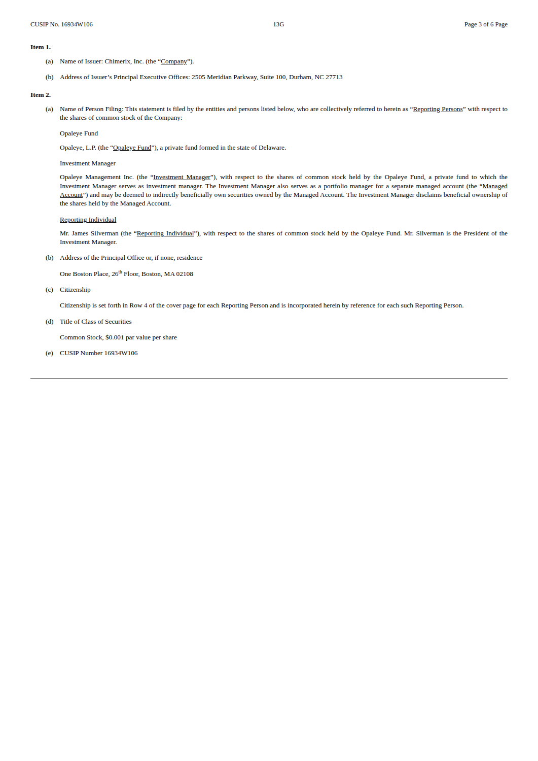CUSIP No. 16934W106
13G
Page 3 of 6 Page
Item 1.
(a)
Name of Issuer: Chimerix, Inc. (the “Company”).
(b)
Address of Issuer’s Principal Executive Offices: 2505 Meridian Parkway, Suite 100, Durham, NC 27713
Item 2.
(a)
Name of Person Filing: This statement is filed by the entities and persons listed below, who are collectively referred to herein as “Reporting Persons” with respect to the shares of common stock of the Company:
Opaleye Fund
Opaleye, L.P. (the “Opaleye Fund”), a private fund formed in the state of Delaware.
Investment Manager
Opaleye Management Inc. (the “Investment Manager”), with respect to the shares of common stock held by the Opaleye Fund, a private fund to which the Investment Manager serves as investment manager. The Investment Manager also serves as a portfolio manager for a separate managed account (the “Managed Account”) and may be deemed to indirectly beneficially own securities owned by the Managed Account. The Investment Manager disclaims beneficial ownership of the shares held by the Managed Account.
Reporting Individual
Mr. James Silverman (the “Reporting Individual”), with respect to the shares of common stock held by the Opaleye Fund. Mr. Silverman is the President of the Investment Manager.
(b)
Address of the Principal Office or, if none, residence
One Boston Place, 26th Floor, Boston, MA 02108
(c)
Citizenship
Citizenship is set forth in Row 4 of the cover page for each Reporting Person and is incorporated herein by reference for each such Reporting Person.
(d)
Title of Class of Securities
Common Stock, $0.001 par value per share
(e)
CUSIP Number 16934W106